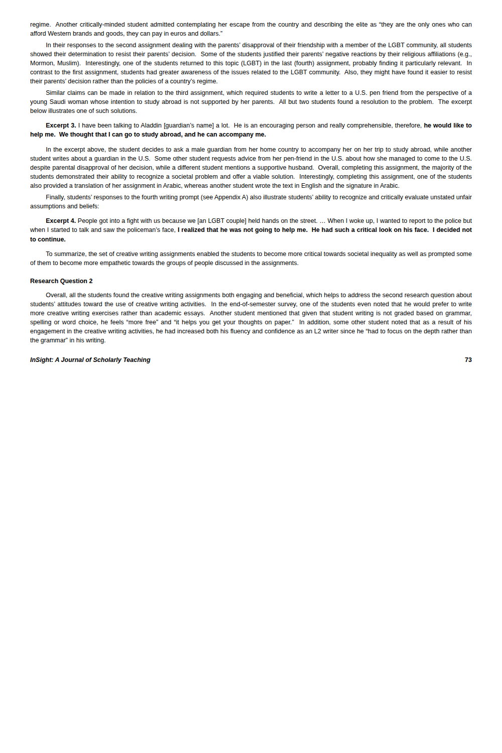regime. Another critically-minded student admitted contemplating her escape from the country and describing the elite as “they are the only ones who can afford Western brands and goods, they can pay in euros and dollars.”
In their responses to the second assignment dealing with the parents’ disapproval of their friendship with a member of the LGBT community, all students showed their determination to resist their parents’ decision. Some of the students justified their parents’ negative reactions by their religious affiliations (e.g., Mormon, Muslim). Interestingly, one of the students returned to this topic (LGBT) in the last (fourth) assignment, probably finding it particularly relevant. In contrast to the first assignment, students had greater awareness of the issues related to the LGBT community. Also, they might have found it easier to resist their parents’ decision rather than the policies of a country’s regime.
Similar claims can be made in relation to the third assignment, which required students to write a letter to a U.S. pen friend from the perspective of a young Saudi woman whose intention to study abroad is not supported by her parents. All but two students found a resolution to the problem. The excerpt below illustrates one of such solutions.
Excerpt 3. I have been talking to Aladdin [guardian’s name] a lot. He is an encouraging person and really comprehensible, therefore, he would like to help me. We thought that I can go to study abroad, and he can accompany me.
In the excerpt above, the student decides to ask a male guardian from her home country to accompany her on her trip to study abroad, while another student writes about a guardian in the U.S. Some other student requests advice from her pen-friend in the U.S. about how she managed to come to the U.S. despite parental disapproval of her decision, while a different student mentions a supportive husband. Overall, completing this assignment, the majority of the students demonstrated their ability to recognize a societal problem and offer a viable solution. Interestingly, completing this assignment, one of the students also provided a translation of her assignment in Arabic, whereas another student wrote the text in English and the signature in Arabic.
Finally, students’ responses to the fourth writing prompt (see Appendix A) also illustrate students’ ability to recognize and critically evaluate unstated unfair assumptions and beliefs:
Excerpt 4. People got into a fight with us because we [an LGBT couple] held hands on the street. … When I woke up, I wanted to report to the police but when I started to talk and saw the policeman’s face, I realized that he was not going to help me. He had such a critical look on his face. I decided not to continue.
To summarize, the set of creative writing assignments enabled the students to become more critical towards societal inequality as well as prompted some of them to become more empathetic towards the groups of people discussed in the assignments.
Research Question 2
Overall, all the students found the creative writing assignments both engaging and beneficial, which helps to address the second research question about students’ attitudes toward the use of creative writing activities. In the end-of-semester survey, one of the students even noted that he would prefer to write more creative writing exercises rather than academic essays. Another student mentioned that given that student writing is not graded based on grammar, spelling or word choice, he feels “more free” and “it helps you get your thoughts on paper.” In addition, some other student noted that as a result of his engagement in the creative writing activities, he had increased both his fluency and confidence as an L2 writer since he “had to focus on the depth rather than the grammar” in his writing.
InSight: A Journal of Scholarly Teaching 73